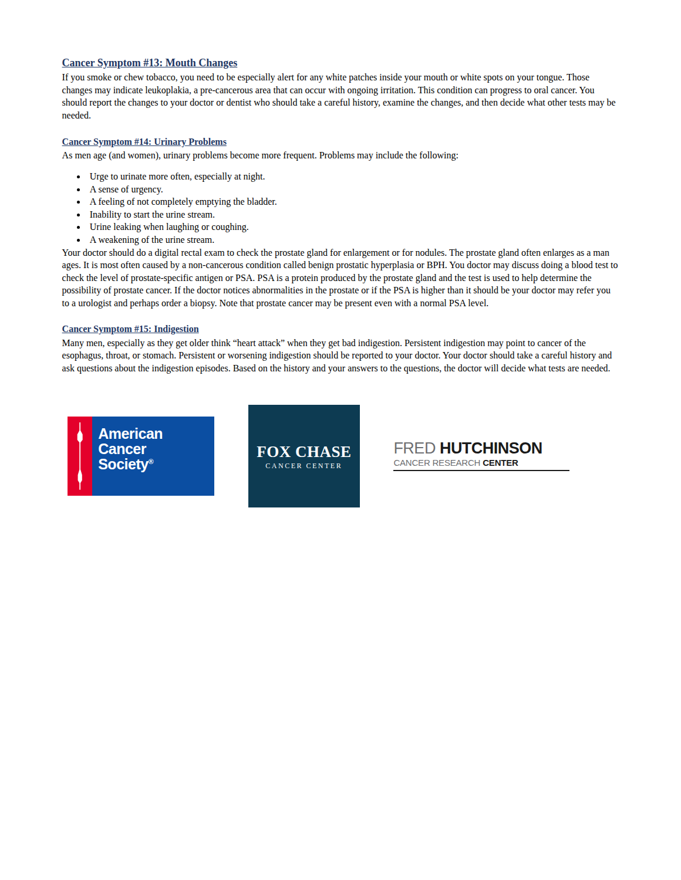Cancer Symptom #13: Mouth Changes
If you smoke or chew tobacco, you need to be especially alert for any white patches inside your mouth or white spots on your tongue. Those changes may indicate leukoplakia, a pre-cancerous area that can occur with ongoing irritation. This condition can progress to oral cancer. You should report the changes to your doctor or dentist who should take a careful history, examine the changes, and then decide what other tests may be needed.
Cancer Symptom #14: Urinary Problems
As men age (and women), urinary problems become more frequent. Problems may include the following:
Urge to urinate more often, especially at night.
A sense of urgency.
A feeling of not completely emptying the bladder.
Inability to start the urine stream.
Urine leaking when laughing or coughing.
A weakening of the urine stream.
Your doctor should do a digital rectal exam to check the prostate gland for enlargement or for nodules. The prostate gland often enlarges as a man ages. It is most often caused by a non-cancerous condition called benign prostatic hyperplasia or BPH. You doctor may discuss doing a blood test to check the level of prostate-specific antigen or PSA. PSA is a protein produced by the prostate gland and the test is used to help determine the possibility of prostate cancer. If the doctor notices abnormalities in the prostate or if the PSA is higher than it should be your doctor may refer you to a urologist and perhaps order a biopsy. Note that prostate cancer may be present even with a normal PSA level.
Cancer Symptom #15: Indigestion
Many men, especially as they get older think “heart attack” when they get bad indigestion. Persistent indigestion may point to cancer of the esophagus, throat, or stomach. Persistent or worsening indigestion should be reported to your doctor. Your doctor should take a careful history and ask questions about the indigestion episodes. Based on the history and your answers to the questions, the doctor will decide what tests are needed.
American
Cancer
Society®
FOX CHASE
CANCER CENTER
FRED HUTCHINSON
CANCER RESEARCH CENTER